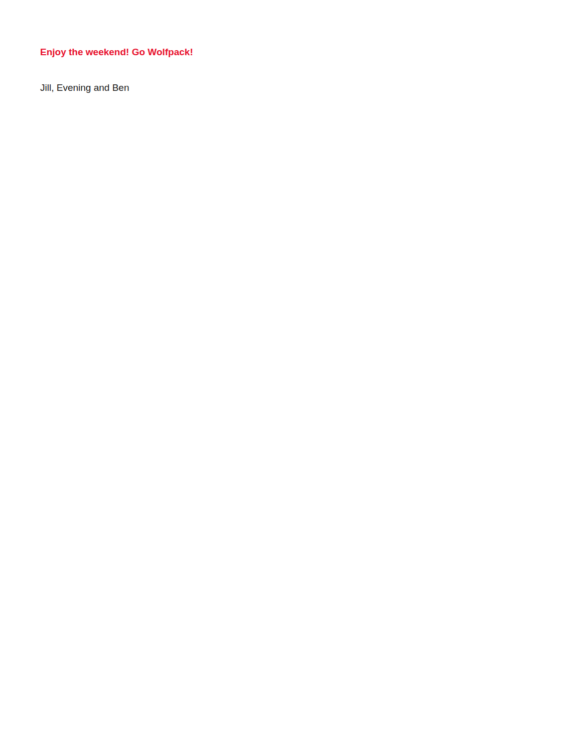Enjoy the weekend! Go Wolfpack!
Jill, Evening and Ben